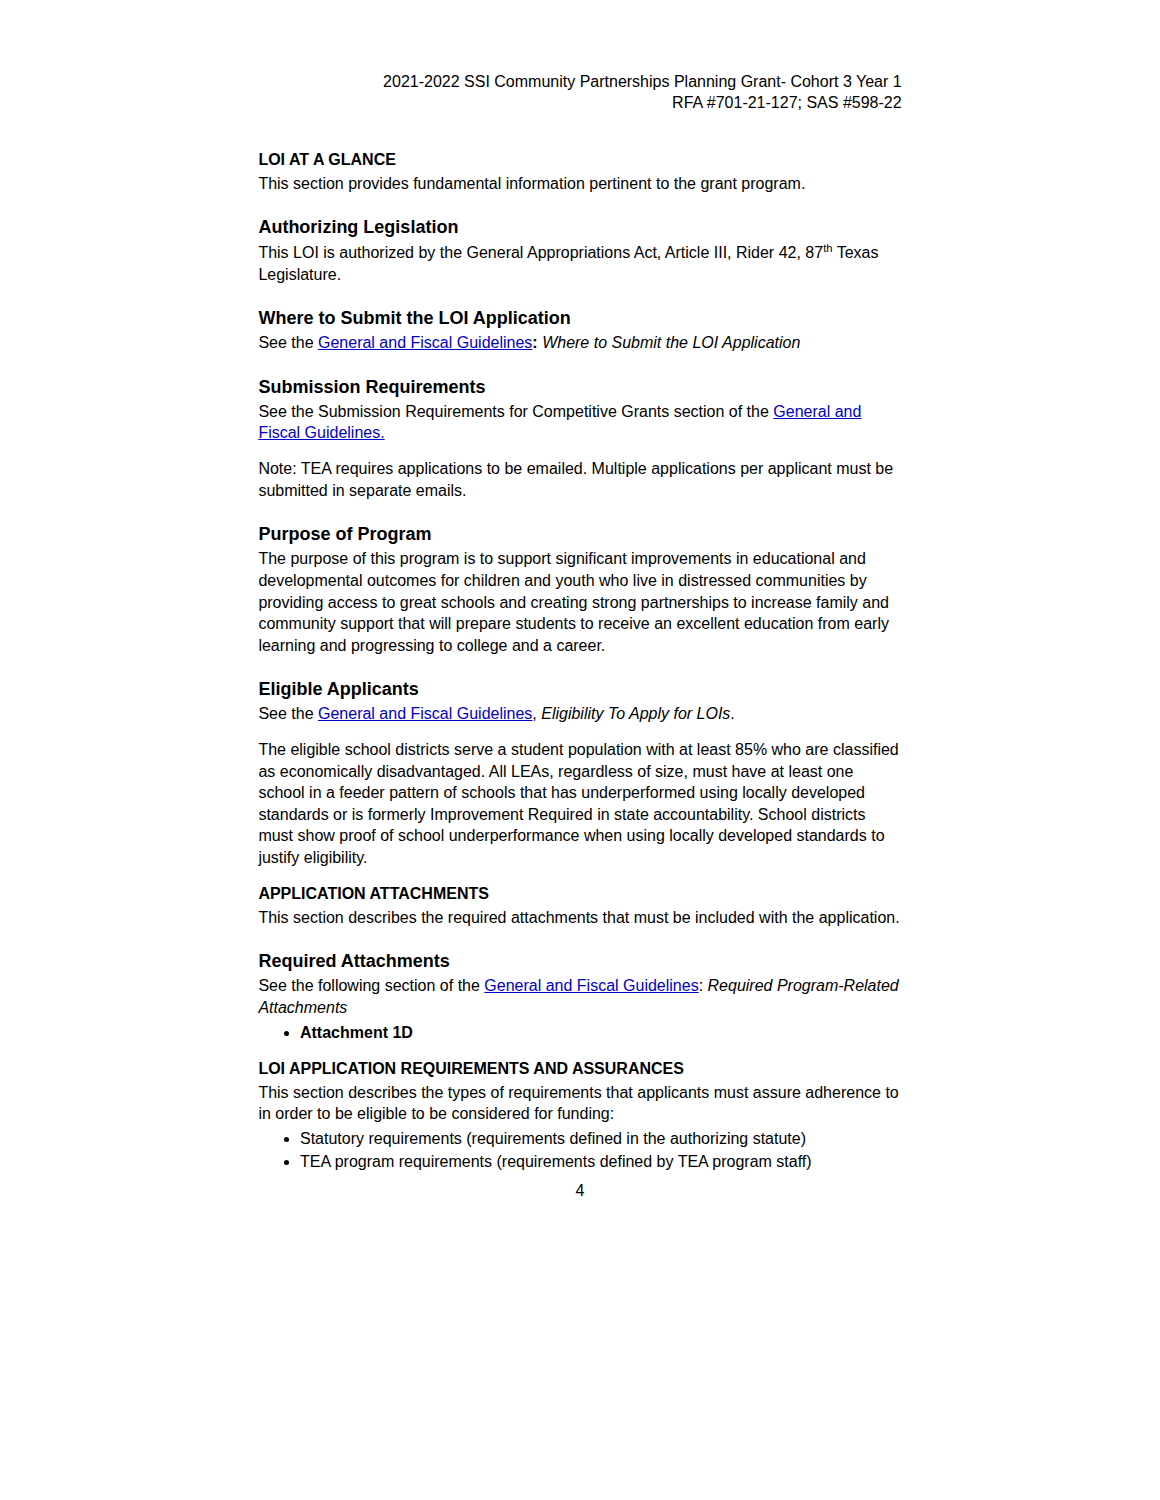2021-2022 SSI Community Partnerships Planning Grant- Cohort 3 Year 1
RFA #701-21-127; SAS #598-22
LOI AT A GLANCE
This section provides fundamental information pertinent to the grant program.
Authorizing Legislation
This LOI is authorized by the General Appropriations Act, Article III, Rider 42, 87th Texas Legislature.
Where to Submit the LOI Application
See the General and Fiscal Guidelines: Where to Submit the LOI Application
Submission Requirements
See the Submission Requirements for Competitive Grants section of the General and Fiscal Guidelines.
Note: TEA requires applications to be emailed. Multiple applications per applicant must be submitted in separate emails.
Purpose of Program
The purpose of this program is to support significant improvements in educational and developmental outcomes for children and youth who live in distressed communities by providing access to great schools and creating strong partnerships to increase family and community support that will prepare students to receive an excellent education from early learning and progressing to college and a career.
Eligible Applicants
See the General and Fiscal Guidelines, Eligibility To Apply for LOIs.
The eligible school districts serve a student population with at least 85% who are classified as economically disadvantaged. All LEAs, regardless of size, must have at least one school in a feeder pattern of schools that has underperformed using locally developed standards or is formerly Improvement Required in state accountability. School districts must show proof of school underperformance when using locally developed standards to justify eligibility.
APPLICATION ATTACHMENTS
This section describes the required attachments that must be included with the application.
Required Attachments
See the following section of the General and Fiscal Guidelines: Required Program-Related Attachments
Attachment 1D
LOI APPLICATION REQUIREMENTS AND ASSURANCES
This section describes the types of requirements that applicants must assure adherence to in order to be eligible to be considered for funding:
Statutory requirements (requirements defined in the authorizing statute)
TEA program requirements (requirements defined by TEA program staff)
4